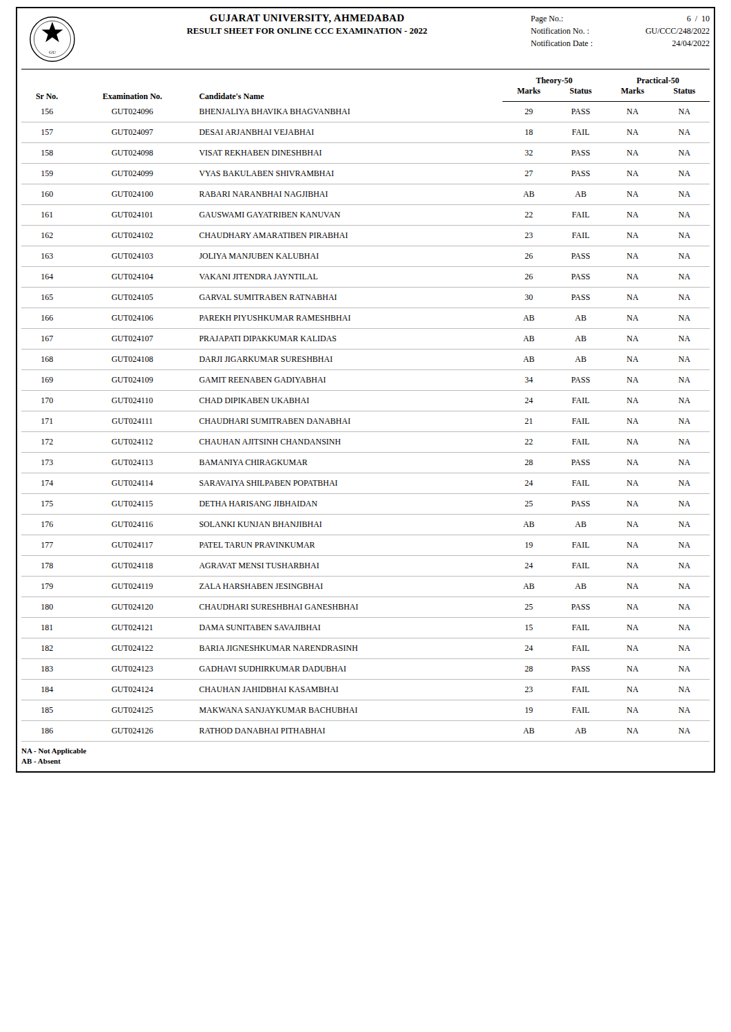GUJARAT UNIVERSITY, AHMEDABAD
RESULT SHEET FOR ONLINE CCC EXAMINATION - 2022
Page No.: 6 / 10
Notification No. : GU/CCC/248/2022
Notification Date : 24/04/2022
| Sr No. | Examination No. | Candidate's Name | Theory-50 | Practical-50 |
| --- | --- | --- | --- | --- |
| Marks | Status | Marks | Status |
| 156 | GUT024096 | BHENJALIYA BHAVIKA BHAGVANBHAI | 29 | PASS | NA | NA |
| 157 | GUT024097 | DESAI ARJANBHAI VEJABHAI | 18 | FAIL | NA | NA |
| 158 | GUT024098 | VISAT REKHABEN DINESHBHAI | 32 | PASS | NA | NA |
| 159 | GUT024099 | VYAS BAKULABEN SHIVRAMBHAI | 27 | PASS | NA | NA |
| 160 | GUT024100 | RABARI NARANBHAI NAGJIBHAI | AB | AB | NA | NA |
| 161 | GUT024101 | GAUSWAMI GAYATRIBEN KANUVAN | 22 | FAIL | NA | NA |
| 162 | GUT024102 | CHAUDHARY AMARATIBEN PIRABHAI | 23 | FAIL | NA | NA |
| 163 | GUT024103 | JOLIYA MANJUBEN KALUBHAI | 26 | PASS | NA | NA |
| 164 | GUT024104 | VAKANI JITENDRA JAYNTILAL | 26 | PASS | NA | NA |
| 165 | GUT024105 | GARVAL SUMITRABEN RATNABHAI | 30 | PASS | NA | NA |
| 166 | GUT024106 | PAREKH PIYUSHKUMAR RAMESHBHAI | AB | AB | NA | NA |
| 167 | GUT024107 | PRAJAPATI DIPAKKUMAR KALIDAS | AB | AB | NA | NA |
| 168 | GUT024108 | DARJI JIGARKUMAR SURESHBHAI | AB | AB | NA | NA |
| 169 | GUT024109 | GAMIT REENABEN GADIYABHAI | 34 | PASS | NA | NA |
| 170 | GUT024110 | CHAD DIPIKABEN UKABHAI | 24 | FAIL | NA | NA |
| 171 | GUT024111 | CHAUDHARI SUMITRABEN DANABHAI | 21 | FAIL | NA | NA |
| 172 | GUT024112 | CHAUHAN AJITSINH CHANDANSINH | 22 | FAIL | NA | NA |
| 173 | GUT024113 | BAMANIYA CHIRAGKUMAR | 28 | PASS | NA | NA |
| 174 | GUT024114 | SARAVAIYA SHILPABEN POPATBHAI | 24 | FAIL | NA | NA |
| 175 | GUT024115 | DETHA HARISANG JIBHAIDAN | 25 | PASS | NA | NA |
| 176 | GUT024116 | SOLANKI KUNJAN BHANJIBHAI | AB | AB | NA | NA |
| 177 | GUT024117 | PATEL TARUN PRAVINKUMAR | 19 | FAIL | NA | NA |
| 178 | GUT024118 | AGRAVAT MENSI TUSHARBHAI | 24 | FAIL | NA | NA |
| 179 | GUT024119 | ZALA HARSHABEN JESINGBHAI | AB | AB | NA | NA |
| 180 | GUT024120 | CHAUDHARI SURESHBHAI GANESHBHAI | 25 | PASS | NA | NA |
| 181 | GUT024121 | DAMA SUNITABEN SAVAJIBHAI | 15 | FAIL | NA | NA |
| 182 | GUT024122 | BARIA JIGNESHKUMAR NARENDRASINH | 24 | FAIL | NA | NA |
| 183 | GUT024123 | GADHAVI SUDHIRKUMAR DADUBHAI | 28 | PASS | NA | NA |
| 184 | GUT024124 | CHAUHAN JAHIDBHAI KASAMBHAI | 23 | FAIL | NA | NA |
| 185 | GUT024125 | MAKWANA SANJAYKUMAR BACHUBHAI | 19 | FAIL | NA | NA |
| 186 | GUT024126 | RATHOD DANABHAI PITHABHAI | AB | AB | NA | NA |
NA - Not Applicable
AB - Absent